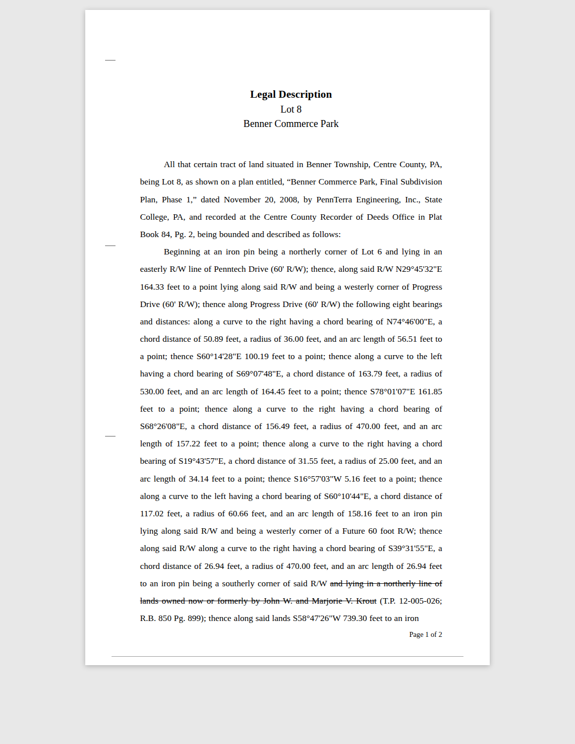Legal Description
Lot 8
Benner Commerce Park
All that certain tract of land situated in Benner Township, Centre County, PA, being Lot 8, as shown on a plan entitled, “Benner Commerce Park, Final Subdivision Plan, Phase 1,” dated November 20, 2008, by PennTerra Engineering, Inc., State College, PA, and recorded at the Centre County Recorder of Deeds Office in Plat Book 84, Pg. 2, being bounded and described as follows:
Beginning at an iron pin being a northerly corner of Lot 6 and lying in an easterly R/W line of Penntech Drive (60' R/W); thence, along said R/W N29°45'32"E 164.33 feet to a point lying along said R/W and being a westerly corner of Progress Drive (60' R/W); thence along Progress Drive (60' R/W) the following eight bearings and distances: along a curve to the right having a chord bearing of N74°46'00"E, a chord distance of 50.89 feet, a radius of 36.00 feet, and an arc length of 56.51 feet to a point; thence S60°14'28"E 100.19 feet to a point; thence along a curve to the left having a chord bearing of S69°07'48"E, a chord distance of 163.79 feet, a radius of 530.00 feet, and an arc length of 164.45 feet to a point; thence S78°01'07"E 161.85 feet to a point; thence along a curve to the right having a chord bearing of S68°26'08"E, a chord distance of 156.49 feet, a radius of 470.00 feet, and an arc length of 157.22 feet to a point; thence along a curve to the right having a chord bearing of S19°43'57"E, a chord distance of 31.55 feet, a radius of 25.00 feet, and an arc length of 34.14 feet to a point; thence S16°57'03"W 5.16 feet to a point; thence along a curve to the left having a chord bearing of S60°10'44"E, a chord distance of 117.02 feet, a radius of 60.66 feet, and an arc length of 158.16 feet to an iron pin lying along said R/W and being a westerly corner of a Future 60 foot R/W; thence along said R/W along a curve to the right having a chord bearing of S39°31'55"E, a chord distance of 26.94 feet, a radius of 470.00 feet, and an arc length of 26.94 feet to an iron pin being a southerly corner of said R/W and lying in a northerly line of lands owned now or formerly by John W. and Marjorie V. Krout (T.P. 12-005-026; R.B. 850 Pg. 899); thence along said lands S58°47'26"W 739.30 feet to an iron
Page 1 of 2